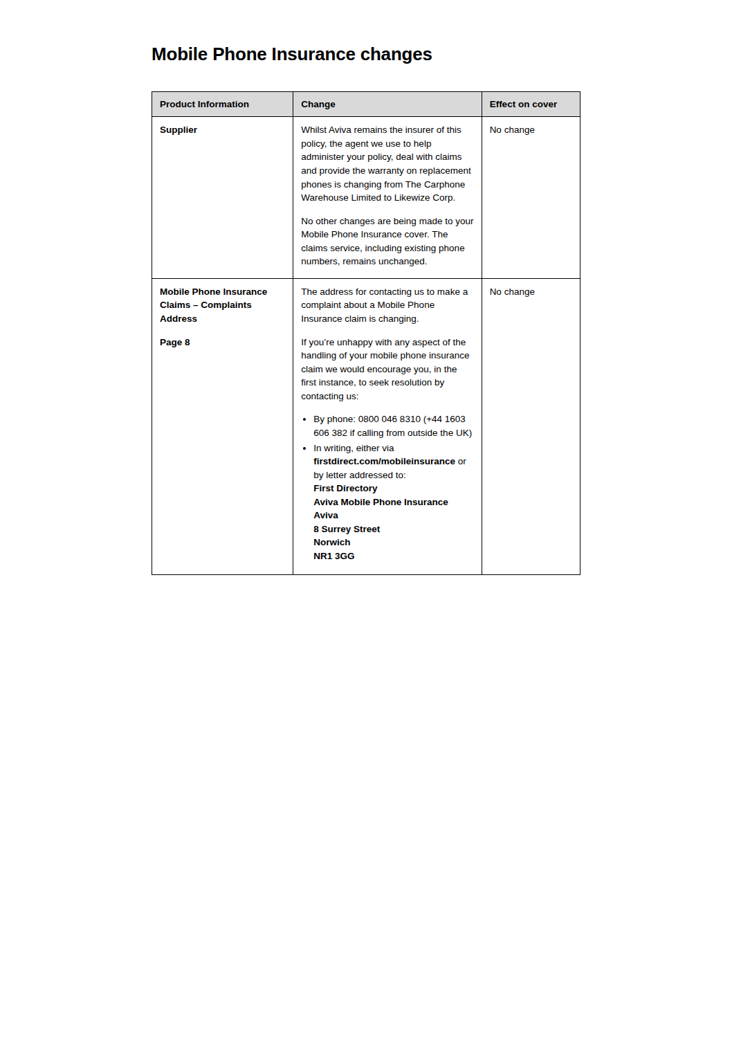Mobile Phone Insurance changes
| Product Information | Change | Effect on cover |
| --- | --- | --- |
| Supplier | Whilst Aviva remains the insurer of this policy, the agent we use to help administer your policy, deal with claims and provide the warranty on replacement phones is changing from The Carphone Warehouse Limited to Likewize Corp. No other changes are being made to your Mobile Phone Insurance cover. The claims service, including existing phone numbers, remains unchanged. | No change |
| Mobile Phone Insurance Claims – Complaints Address Page 8 | The address for contacting us to make a complaint about a Mobile Phone Insurance claim is changing. If you’re unhappy with any aspect of the handling of your mobile phone insurance claim we would encourage you, in the first instance, to seek resolution by contacting us: By phone: 0800 046 8310 (+44 1603 606 382 if calling from outside the UK) In writing, either via firstdirect.com/mobileinsurance or by letter addressed to: First Directory Aviva Mobile Phone Insurance Aviva 8 Surrey Street Norwich NR1 3GG | No change |